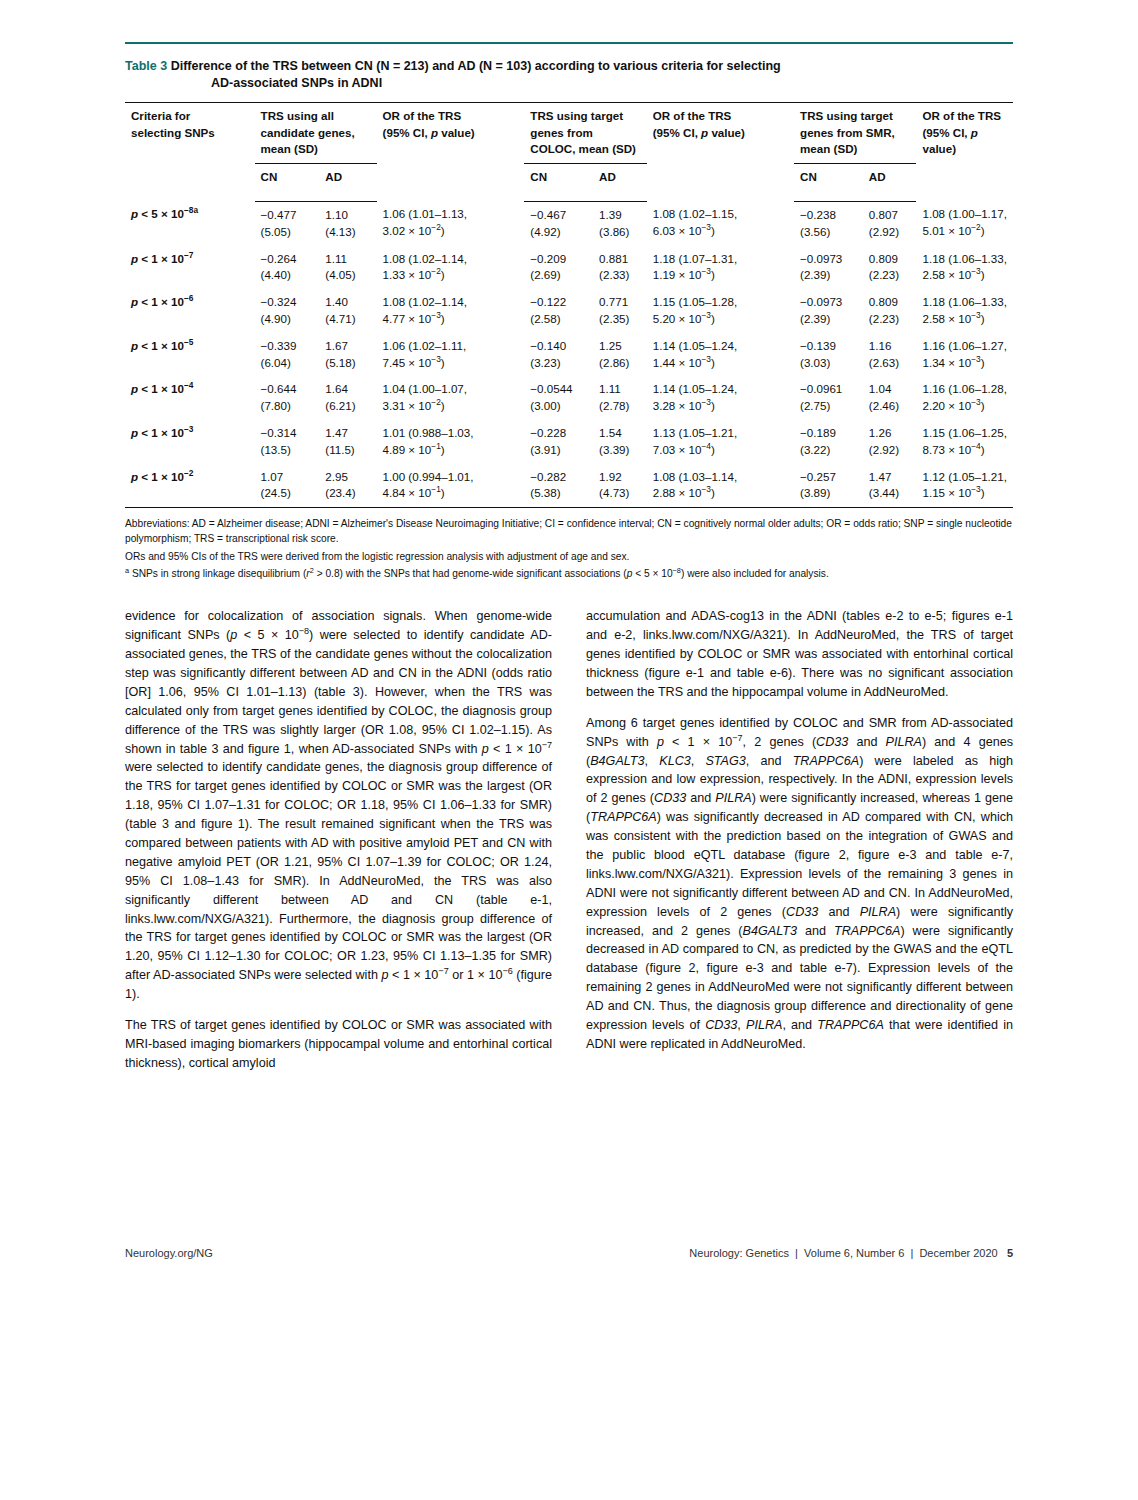Table 3 Difference of the TRS between CN (N = 213) and AD (N = 103) according to various criteria for selecting AD-associated SNPs in ADNI
| Criteria for selecting SNPs | TRS using all candidate genes, mean (SD) | OR of the TRS (95% CI, p value) | TRS using target genes from COLOC, mean (SD) | OR of the TRS (95% CI, p value) | TRS using target genes from SMR, mean (SD) | OR of the TRS (95% CI, p value) |
| --- | --- | --- | --- | --- | --- | --- |
| CN | AD | CN | AD | CN | AD |
| p < 5 × 10 −8a | −0.477 (5.05) | 1.10 (4.13) | 1.06 (1.01–1.13, 3.02 × 10 −2 ) | −0.467 (4.92) | 1.39 (3.86) | 1.08 (1.02–1.15, 6.03 × 10 −3 ) | −0.238 (3.56) | 0.807 (2.92) | 1.08 (1.00–1.17, 5.01 × 10 −2 ) |
| p < 1 × 10 −7 | −0.264 (4.40) | 1.11 (4.05) | 1.08 (1.02–1.14, 1.33 × 10 −2 ) | −0.209 (2.69) | 0.881 (2.33) | 1.18 (1.07–1.31, 1.19 × 10 −3 ) | −0.0973 (2.39) | 0.809 (2.23) | 1.18 (1.06–1.33, 2.58 × 10 −3 ) |
| p < 1 × 10 −6 | −0.324 (4.90) | 1.40 (4.71) | 1.08 (1.02–1.14, 4.77 × 10 −3 ) | −0.122 (2.58) | 0.771 (2.35) | 1.15 (1.05–1.28, 5.20 × 10 −3 ) | −0.0973 (2.39) | 0.809 (2.23) | 1.18 (1.06–1.33, 2.58 × 10 −3 ) |
| p < 1 × 10 −5 | −0.339 (6.04) | 1.67 (5.18) | 1.06 (1.02–1.11, 7.45 × 10 −3 ) | −0.140 (3.23) | 1.25 (2.86) | 1.14 (1.05–1.24, 1.44 × 10 −3 ) | −0.139 (3.03) | 1.16 (2.63) | 1.16 (1.06–1.27, 1.34 × 10 −3 ) |
| p < 1 × 10 −4 | −0.644 (7.80) | 1.64 (6.21) | 1.04 (1.00–1.07, 3.31 × 10 −2 ) | −0.0544 (3.00) | 1.11 (2.78) | 1.14 (1.05–1.24, 3.28 × 10 −3 ) | −0.0961 (2.75) | 1.04 (2.46) | 1.16 (1.06–1.28, 2.20 × 10 −3 ) |
| p < 1 × 10 −3 | −0.314 (13.5) | 1.47 (11.5) | 1.01 (0.988–1.03, 4.89 × 10 −1 ) | −0.228 (3.91) | 1.54 (3.39) | 1.13 (1.05–1.21, 7.03 × 10 −4 ) | −0.189 (3.22) | 1.26 (2.92) | 1.15 (1.06–1.25, 8.73 × 10 −4 ) |
| p < 1 × 10 −2 | 1.07 (24.5) | 2.95 (23.4) | 1.00 (0.994–1.01, 4.84 × 10 −1 ) | −0.282 (5.38) | 1.92 (4.73) | 1.08 (1.03–1.14, 2.88 × 10 −3 ) | −0.257 (3.89) | 1.47 (3.44) | 1.12 (1.05–1.21, 1.15 × 10 −3 ) |
Abbreviations: AD = Alzheimer disease; ADNI = Alzheimer's Disease Neuroimaging Initiative; CI = confidence interval; CN = cognitively normal older adults; OR = odds ratio; SNP = single nucleotide polymorphism; TRS = transcriptional risk score.
ORs and 95% CIs of the TRS were derived from the logistic regression analysis with adjustment of age and sex.
a SNPs in strong linkage disequilibrium (r2 > 0.8) with the SNPs that had genome-wide significant associations (p < 5 × 10−8) were also included for analysis.
evidence for colocalization of association signals. When genome-wide significant SNPs (p < 5 × 10−8) were selected to identify candidate AD-associated genes, the TRS of the candidate genes without the colocalization step was significantly different between AD and CN in the ADNI (odds ratio [OR] 1.06, 95% CI 1.01–1.13) (table 3). However, when the TRS was calculated only from target genes identified by COLOC, the diagnosis group difference of the TRS was slightly larger (OR 1.08, 95% CI 1.02–1.15). As shown in table 3 and figure 1, when AD-associated SNPs with p < 1 × 10−7 were selected to identify candidate genes, the diagnosis group difference of the TRS for target genes identified by COLOC or SMR was the largest (OR 1.18, 95% CI 1.07–1.31 for COLOC; OR 1.18, 95% CI 1.06–1.33 for SMR) (table 3 and figure 1). The result remained significant when the TRS was compared between patients with AD with positive amyloid PET and CN with negative amyloid PET (OR 1.21, 95% CI 1.07–1.39 for COLOC; OR 1.24, 95% CI 1.08–1.43 for SMR). In AddNeuroMed, the TRS was also significantly different between AD and CN (table e-1, links.lww.com/NXG/A321). Furthermore, the diagnosis group difference of the TRS for target genes identified by COLOC or SMR was the largest (OR 1.20, 95% CI 1.12–1.30 for COLOC; OR 1.23, 95% CI 1.13–1.35 for SMR) after AD-associated SNPs were selected with p < 1 × 10−7 or 1 × 10−6 (figure 1).
The TRS of target genes identified by COLOC or SMR was associated with MRI-based imaging biomarkers (hippocampal volume and entorhinal cortical thickness), cortical amyloid
accumulation and ADAS-cog13 in the ADNI (tables e-2 to e-5; figures e-1 and e-2, links.lww.com/NXG/A321). In AddNeuroMed, the TRS of target genes identified by COLOC or SMR was associated with entorhinal cortical thickness (figure e-1 and table e-6). There was no significant association between the TRS and the hippocampal volume in AddNeuroMed.
Among 6 target genes identified by COLOC and SMR from AD-associated SNPs with p < 1 × 10−7, 2 genes (CD33 and PILRA) and 4 genes (B4GALT3, KLC3, STAG3, and TRAPPC6A) were labeled as high expression and low expression, respectively. In the ADNI, expression levels of 2 genes (CD33 and PILRA) were significantly increased, whereas 1 gene (TRAPPC6A) was significantly decreased in AD compared with CN, which was consistent with the prediction based on the integration of GWAS and the public blood eQTL database (figure 2, figure e-3 and table e-7, links.lww.com/NXG/A321). Expression levels of the remaining 3 genes in ADNI were not significantly different between AD and CN. In AddNeuroMed, expression levels of 2 genes (CD33 and PILRA) were significantly increased, and 2 genes (B4GALT3 and TRAPPC6A) were significantly decreased in AD compared to CN, as predicted by the GWAS and the eQTL database (figure 2, figure e-3 and table e-7). Expression levels of the remaining 2 genes in AddNeuroMed were not significantly different between AD and CN. Thus, the diagnosis group difference and directionality of gene expression levels of CD33, PILRA, and TRAPPC6A that were identified in ADNI were replicated in AddNeuroMed.
Neurology.org/NG
Neurology: Genetics | Volume 6, Number 6 | December 2020 5